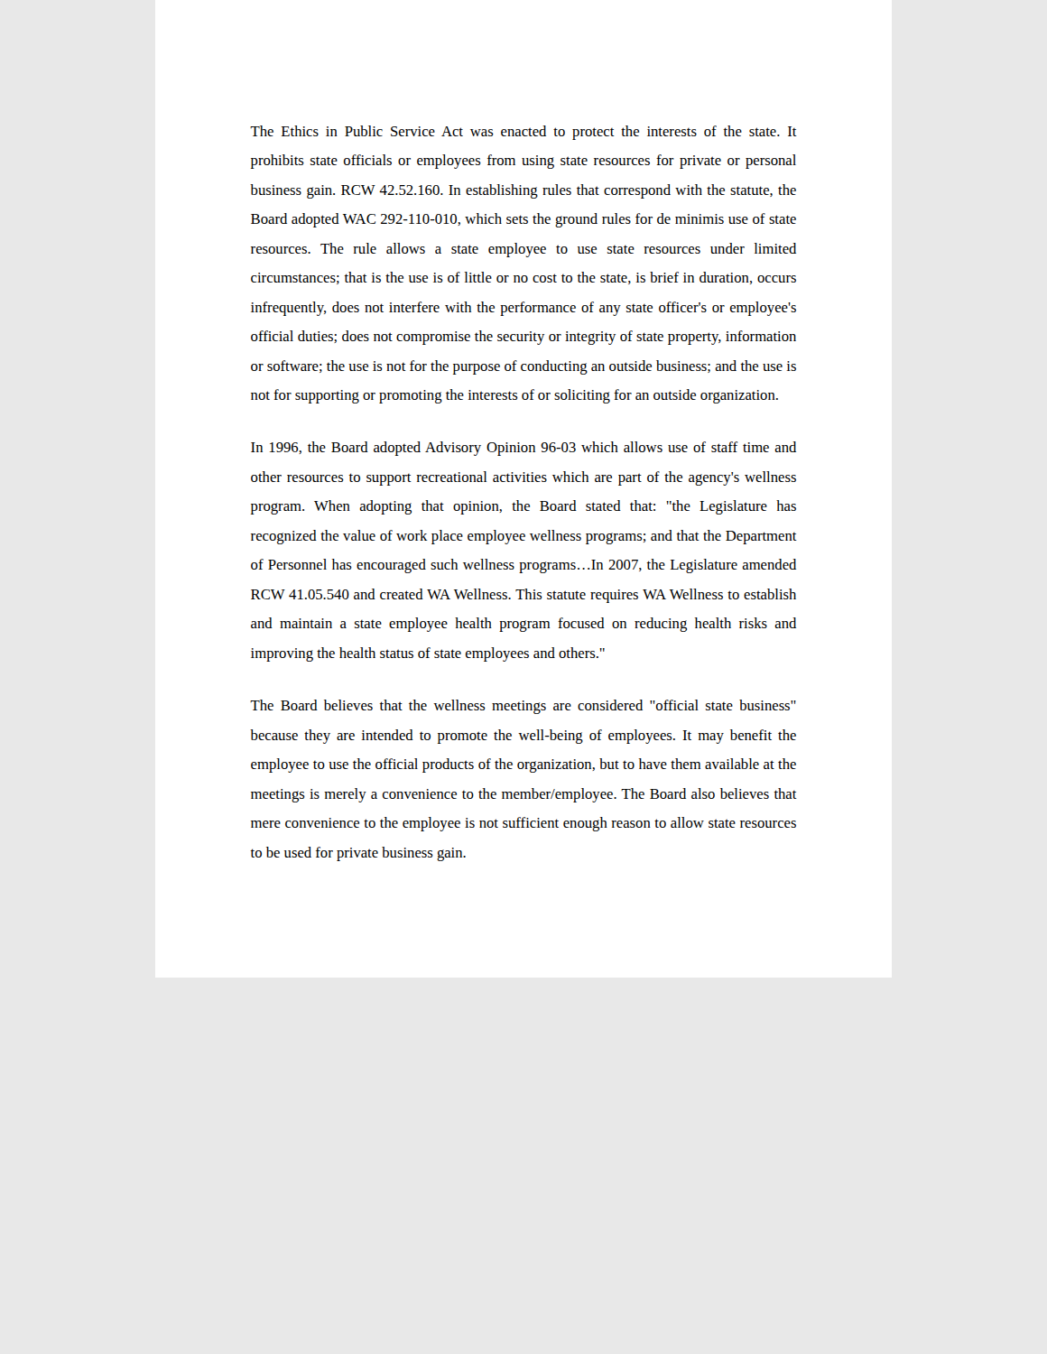The Ethics in Public Service Act was enacted to protect the interests of the state. It prohibits state officials or employees from using state resources for private or personal business gain. RCW 42.52.160. In establishing rules that correspond with the statute, the Board adopted WAC 292-110-010, which sets the ground rules for de minimis use of state resources. The rule allows a state employee to use state resources under limited circumstances; that is the use is of little or no cost to the state, is brief in duration, occurs infrequently, does not interfere with the performance of any state officer's or employee's official duties; does not compromise the security or integrity of state property, information or software; the use is not for the purpose of conducting an outside business; and the use is not for supporting or promoting the interests of or soliciting for an outside organization.
In 1996, the Board adopted Advisory Opinion 96-03 which allows use of staff time and other resources to support recreational activities which are part of the agency's wellness program. When adopting that opinion, the Board stated that: "the Legislature has recognized the value of work place employee wellness programs; and that the Department of Personnel has encouraged such wellness programs…In 2007, the Legislature amended RCW 41.05.540 and created WA Wellness. This statute requires WA Wellness to establish and maintain a state employee health program focused on reducing health risks and improving the health status of state employees and others."
The Board believes that the wellness meetings are considered "official state business" because they are intended to promote the well-being of employees. It may benefit the employee to use the official products of the organization, but to have them available at the meetings is merely a convenience to the member/employee. The Board also believes that mere convenience to the employee is not sufficient enough reason to allow state resources to be used for private business gain.